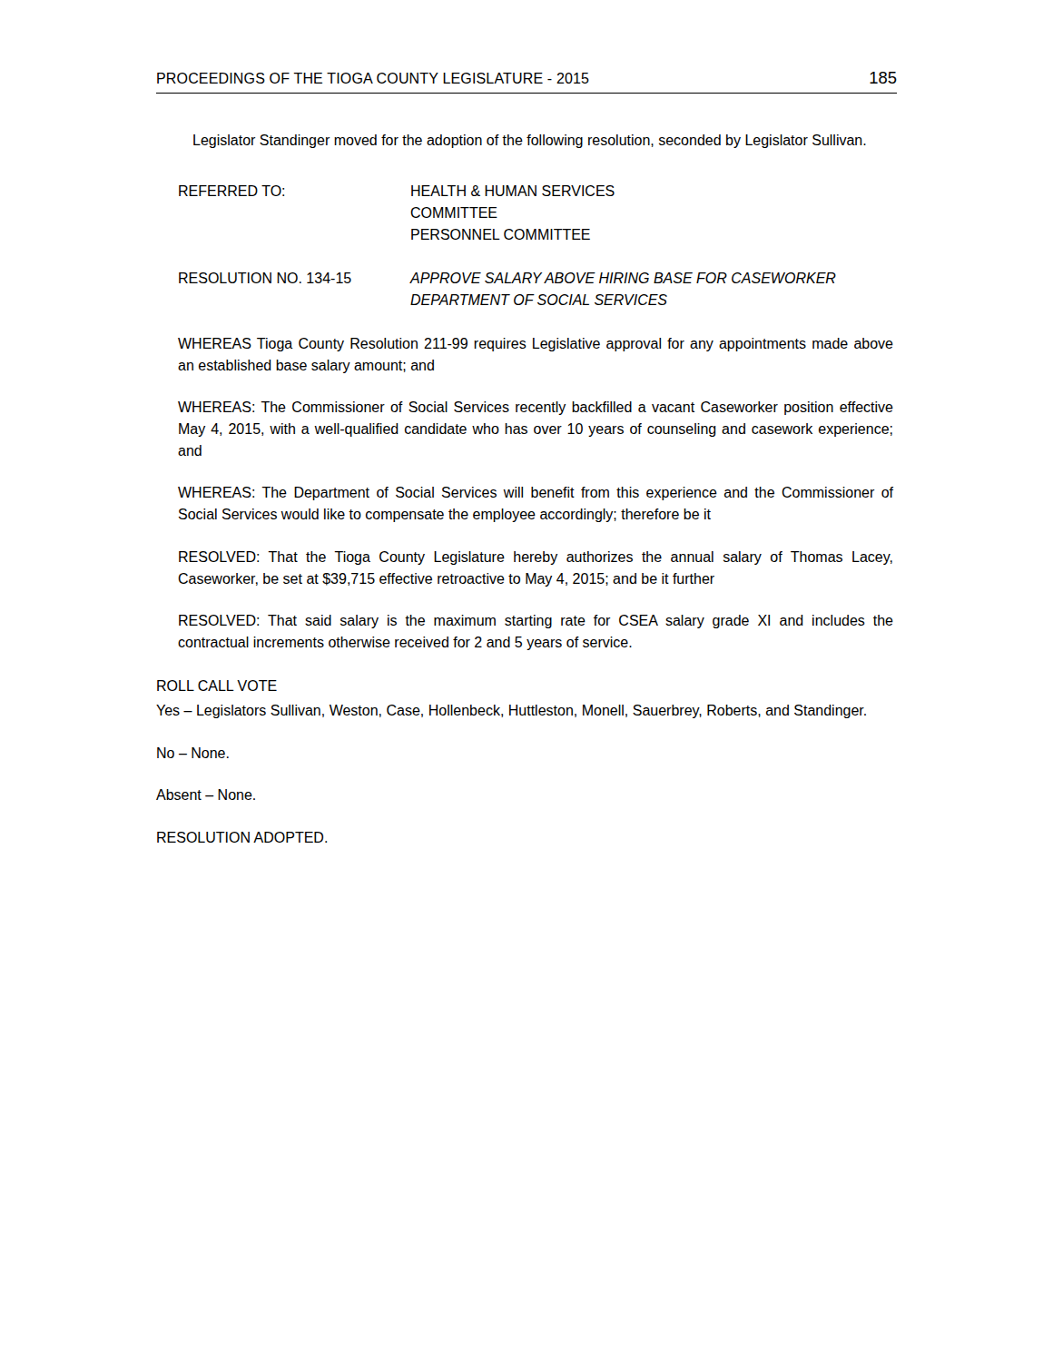Proceedings of the Tioga County Legislature - 2015 185
Legislator Standinger moved for the adoption of the following resolution, seconded by Legislator Sullivan.
Referred to:
Health & Human Services
Committee
Personnel Committee
Resolution No. 134-15
Approve Salary Above Hiring Base for Caseworker Department of Social Services
WHEREAS Tioga County Resolution 211-99 requires Legislative approval for any appointments made above an established base salary amount; and
WHEREAS: The Commissioner of Social Services recently backfilled a vacant Caseworker position effective May 4, 2015, with a well-qualified candidate who has over 10 years of counseling and casework experience; and
WHEREAS: The Department of Social Services will benefit from this experience and the Commissioner of Social Services would like to compensate the employee accordingly; therefore be it
RESOLVED: That the Tioga County Legislature hereby authorizes the annual salary of Thomas Lacey, Caseworker, be set at $39,715 effective retroactive to May 4, 2015; and be it further
RESOLVED: That said salary is the maximum starting rate for CSEA salary grade XI and includes the contractual increments otherwise received for 2 and 5 years of service.
Roll Call Vote
Yes – Legislators Sullivan, Weston, Case, Hollenbeck, Huttleston, Monell, Sauerbrey, Roberts, and Standinger.
No – None.
Absent – None.
Resolution Adopted.